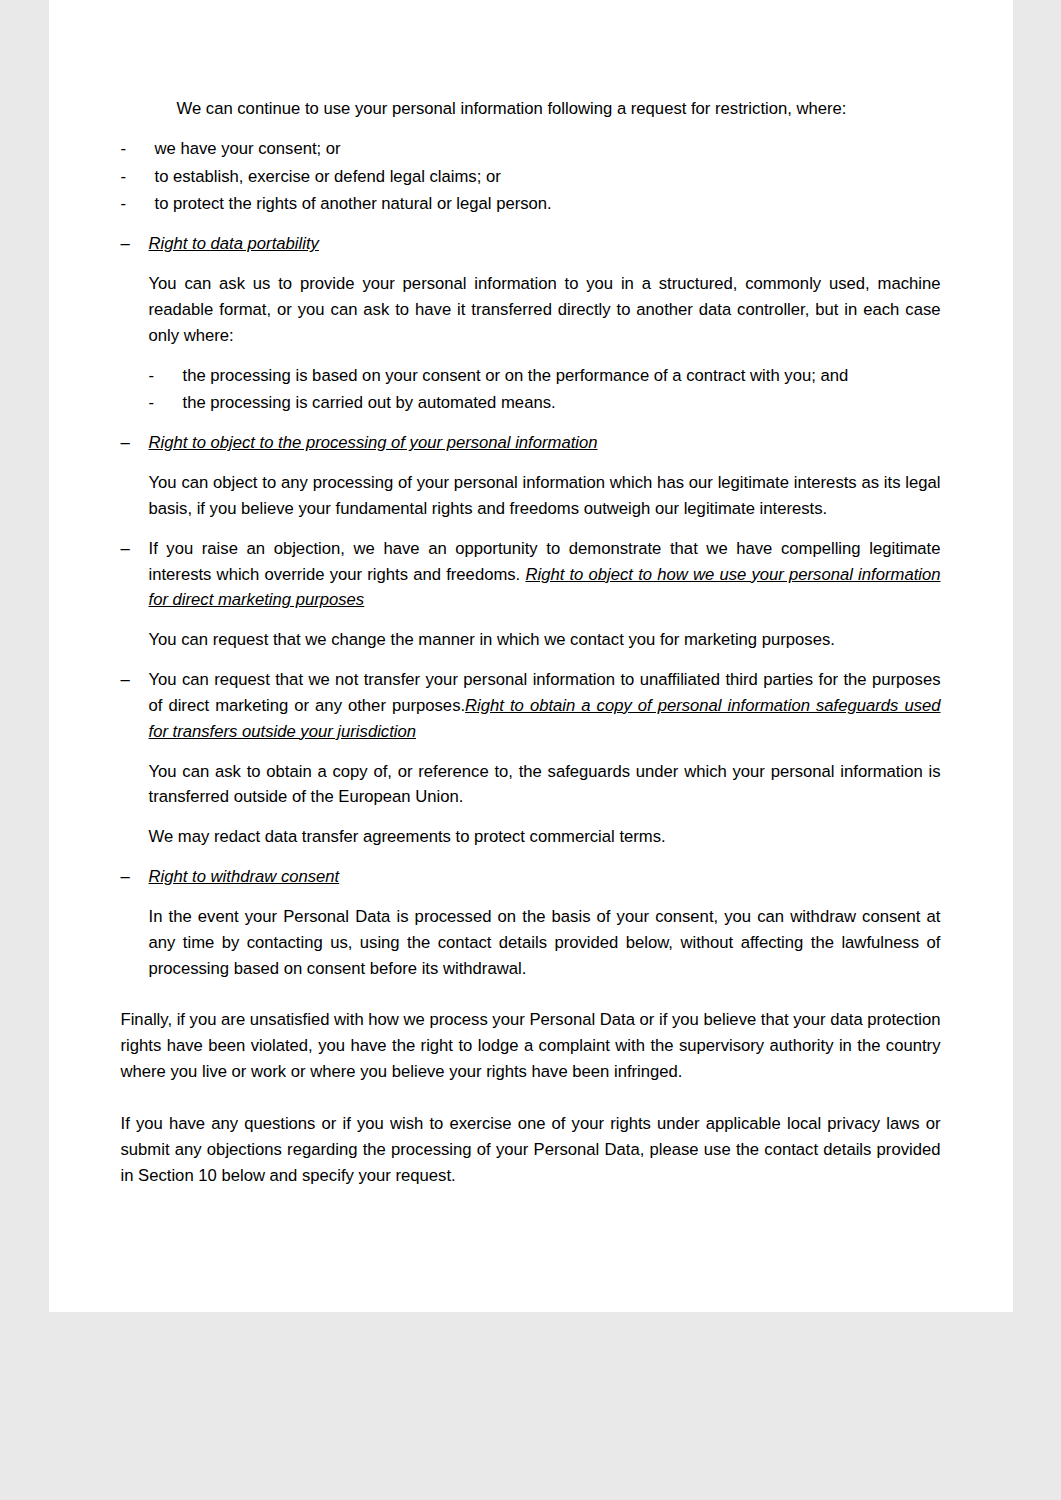We can continue to use your personal information following a request for restriction, where:
we have your consent; or
to establish, exercise or defend legal claims; or
to protect the rights of another natural or legal person.
Right to data portability
You can ask us to provide your personal information to you in a structured, commonly used, machine readable format, or you can ask to have it transferred directly to another data controller, but in each case only where:
the processing is based on your consent or on the performance of a contract with you; and
the processing is carried out by automated means.
Right to object to the processing of your personal information
You can object to any processing of your personal information which has our legitimate interests as its legal basis, if you believe your fundamental rights and freedoms outweigh our legitimate interests.
If you raise an objection, we have an opportunity to demonstrate that we have compelling legitimate interests which override your rights and freedoms. Right to object to how we use your personal information for direct marketing purposes
You can request that we change the manner in which we contact you for marketing purposes.
You can request that we not transfer your personal information to unaffiliated third parties for the purposes of direct marketing or any other purposes.Right to obtain a copy of personal information safeguards used for transfers outside your jurisdiction
You can ask to obtain a copy of, or reference to, the safeguards under which your personal information is transferred outside of the European Union.
We may redact data transfer agreements to protect commercial terms.
Right to withdraw consent
In the event your Personal Data is processed on the basis of your consent, you can withdraw consent at any time by contacting us, using the contact details provided below, without affecting the lawfulness of processing based on consent before its withdrawal.
Finally, if you are unsatisfied with how we process your Personal Data or if you believe that your data protection rights have been violated, you have the right to lodge a complaint with the supervisory authority in the country where you live or work or where you believe your rights have been infringed.
If you have any questions or if you wish to exercise one of your rights under applicable local privacy laws or submit any objections regarding the processing of your Personal Data, please use the contact details provided in Section 10 below and specify your request.